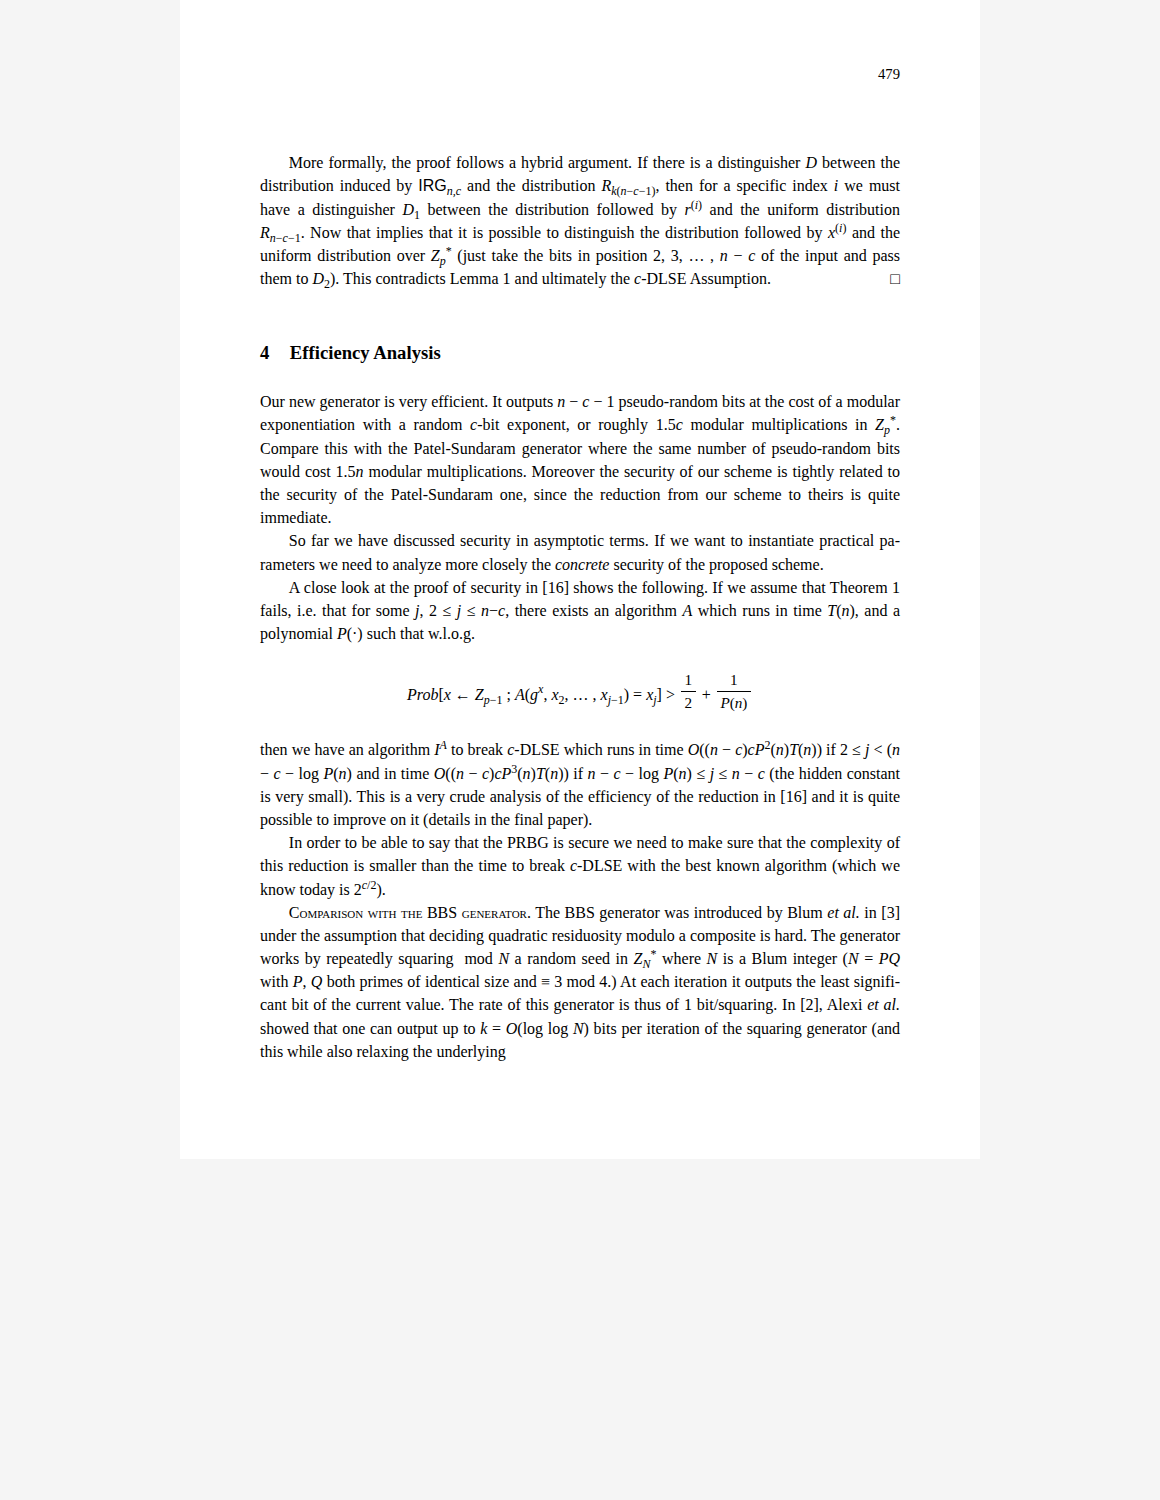479
More formally, the proof follows a hybrid argument. If there is a distinguisher D between the distribution induced by IRGn,c and the distribution Rk(n−c−1), then for a specific index i we must have a distinguisher D1 between the distribution followed by r(i) and the uniform distribution Rn−c−1. Now that implies that it is possible to distinguish the distribution followed by x(i) and the uniform distribution over Zp* (just take the bits in position 2, 3, … , n − c of the input and pass them to D2). This contradicts Lemma 1 and ultimately the c-DLSE Assumption. □
4 Efficiency Analysis
Our new generator is very efficient. It outputs n − c − 1 pseudo-random bits at the cost of a modular exponentiation with a random c-bit exponent, or roughly 1.5c modular multiplications in Zp*. Compare this with the Patel-Sundaram generator where the same number of pseudo-random bits would cost 1.5n modular multiplications. Moreover the security of our scheme is tightly related to the security of the Patel-Sundaram one, since the reduction from our scheme to theirs is quite immediate.
So far we have discussed security in asymptotic terms. If we want to instantiate practical parameters we need to analyze more closely the concrete security of the proposed scheme.
A close look at the proof of security in [16] shows the following. If we assume that Theorem 1 fails, i.e. that for some j, 2 ≤ j ≤ n−c, there exists an algorithm A which runs in time T(n), and a polynomial P(·) such that w.l.o.g.
Prob[x ← Zp−1 ; A(gx, x2, … , xj−1) = xj] > 12 + 1 P(n)
then we have an algorithm IA to break c-DLSE which runs in time O((n − c)cP2(n)T(n)) if 2 ≤ j < (n − c − log P(n) and in time O((n − c)cP3(n)T(n)) if n − c − log P(n) ≤ j ≤ n − c (the hidden constant is very small). This is a very crude analysis of the efficiency of the reduction in [16] and it is quite possible to improve on it (details in the final paper).
In order to be able to say that the PRBG is secure we need to make sure that the complexity of this reduction is smaller than the time to break c-DLSE with the best known algorithm (which we know today is 2c/2).
Comparison with the BBS generator. The BBS generator was introduced by Blum et al. in [3] under the assumption that deciding quadratic residuosity modulo a composite is hard. The generator works by repeatedly squaring mod N a random seed in ZN* where N is a Blum integer (N = PQ with P, Q both primes of identical size and ≡ 3 mod 4.) At each iteration it outputs the least significant bit of the current value. The rate of this generator is thus of 1 bit/squaring. In [2], Alexi et al. showed that one can output up to k = O(log log N) bits per iteration of the squaring generator (and this while also relaxing the underlying